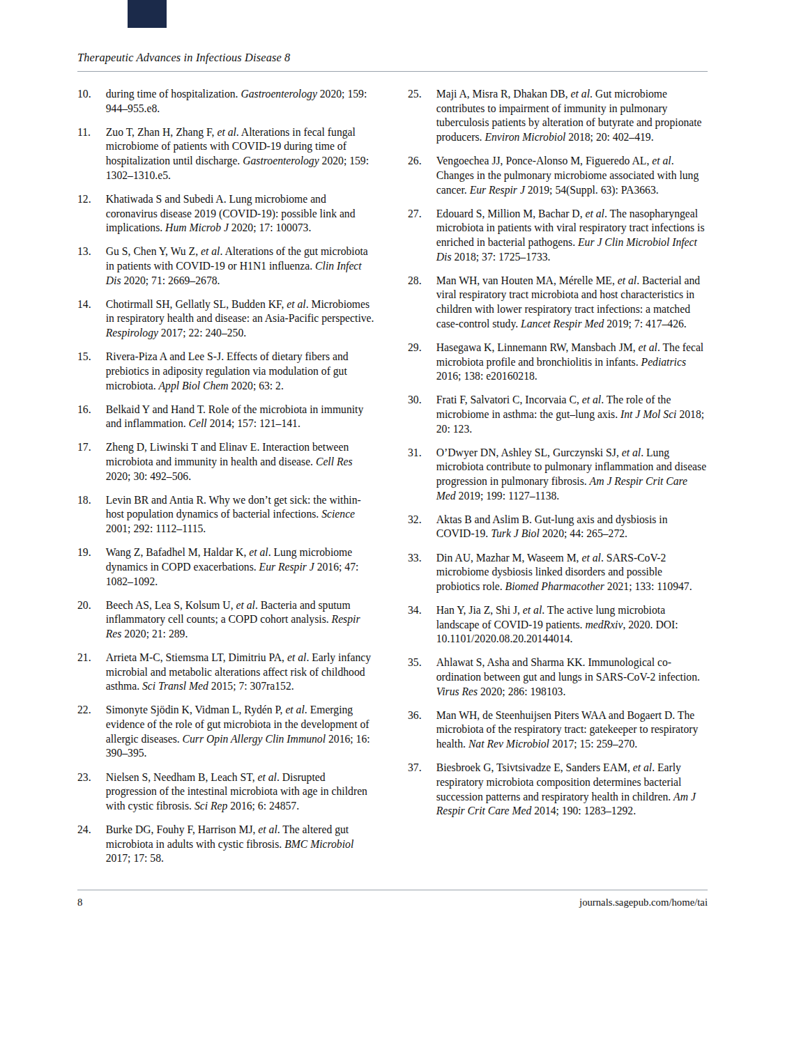Therapeutic Advances in Infectious Disease 8
during time of hospitalization. Gastroenterology 2020; 159: 944–955.e8.
Zuo T, Zhan H, Zhang F, et al. Alterations in fecal fungal microbiome of patients with COVID-19 during time of hospitalization until discharge. Gastroenterology 2020; 159: 1302–1310.e5.
Khatiwada S and Subedi A. Lung microbiome and coronavirus disease 2019 (COVID-19): possible link and implications. Hum Microb J 2020; 17: 100073.
Gu S, Chen Y, Wu Z, et al. Alterations of the gut microbiota in patients with COVID-19 or H1N1 influenza. Clin Infect Dis 2020; 71: 2669–2678.
Chotirmall SH, Gellatly SL, Budden KF, et al. Microbiomes in respiratory health and disease: an Asia-Pacific perspective. Respirology 2017; 22: 240–250.
Rivera-Piza A and Lee S-J. Effects of dietary fibers and prebiotics in adiposity regulation via modulation of gut microbiota. Appl Biol Chem 2020; 63: 2.
Belkaid Y and Hand T. Role of the microbiota in immunity and inflammation. Cell 2014; 157: 121–141.
Zheng D, Liwinski T and Elinav E. Interaction between microbiota and immunity in health and disease. Cell Res 2020; 30: 492–506.
Levin BR and Antia R. Why we don’t get sick: the within-host population dynamics of bacterial infections. Science 2001; 292: 1112–1115.
Wang Z, Bafadhel M, Haldar K, et al. Lung microbiome dynamics in COPD exacerbations. Eur Respir J 2016; 47: 1082–1092.
Beech AS, Lea S, Kolsum U, et al. Bacteria and sputum inflammatory cell counts; a COPD cohort analysis. Respir Res 2020; 21: 289.
Arrieta M-C, Stiemsma LT, Dimitriu PA, et al. Early infancy microbial and metabolic alterations affect risk of childhood asthma. Sci Transl Med 2015; 7: 307ra152.
Simonyte Sjödin K, Vidman L, Rydén P, et al. Emerging evidence of the role of gut microbiota in the development of allergic diseases. Curr Opin Allergy Clin Immunol 2016; 16: 390–395.
Nielsen S, Needham B, Leach ST, et al. Disrupted progression of the intestinal microbiota with age in children with cystic fibrosis. Sci Rep 2016; 6: 24857.
Burke DG, Fouhy F, Harrison MJ, et al. The altered gut microbiota in adults with cystic fibrosis. BMC Microbiol 2017; 17: 58.
Maji A, Misra R, Dhakan DB, et al. Gut microbiome contributes to impairment of immunity in pulmonary tuberculosis patients by alteration of butyrate and propionate producers. Environ Microbiol 2018; 20: 402–419.
Vengoechea JJ, Ponce-Alonso M, Figueredo AL, et al. Changes in the pulmonary microbiome associated with lung cancer. Eur Respir J 2019; 54(Suppl. 63): PA3663.
Edouard S, Million M, Bachar D, et al. The nasopharyngeal microbiota in patients with viral respiratory tract infections is enriched in bacterial pathogens. Eur J Clin Microbiol Infect Dis 2018; 37: 1725–1733.
Man WH, van Houten MA, Mérelle ME, et al. Bacterial and viral respiratory tract microbiota and host characteristics in children with lower respiratory tract infections: a matched case-control study. Lancet Respir Med 2019; 7: 417–426.
Hasegawa K, Linnemann RW, Mansbach JM, et al. The fecal microbiota profile and bronchiolitis in infants. Pediatrics 2016; 138: e20160218.
Frati F, Salvatori C, Incorvaia C, et al. The role of the microbiome in asthma: the gut–lung axis. Int J Mol Sci 2018; 20: 123.
O’Dwyer DN, Ashley SL, Gurczynski SJ, et al. Lung microbiota contribute to pulmonary inflammation and disease progression in pulmonary fibrosis. Am J Respir Crit Care Med 2019; 199: 1127–1138.
Aktas B and Aslim B. Gut-lung axis and dysbiosis in COVID-19. Turk J Biol 2020; 44: 265–272.
Din AU, Mazhar M, Waseem M, et al. SARS-CoV-2 microbiome dysbiosis linked disorders and possible probiotics role. Biomed Pharmacother 2021; 133: 110947.
Han Y, Jia Z, Shi J, et al. The active lung microbiota landscape of COVID-19 patients. medRxiv, 2020. DOI: 10.1101/2020.08.20.20144014.
Ahlawat S, Asha and Sharma KK. Immunological co-ordination between gut and lungs in SARS-CoV-2 infection. Virus Res 2020; 286: 198103.
Man WH, de Steenhuijsen Piters WAA and Bogaert D. The microbiota of the respiratory tract: gatekeeper to respiratory health. Nat Rev Microbiol 2017; 15: 259–270.
Biesbroek G, Tsivtsivadze E, Sanders EAM, et al. Early respiratory microbiota composition determines bacterial succession patterns and respiratory health in children. Am J Respir Crit Care Med 2014; 190: 1283–1292.
8 journals.sagepub.com/home/tai